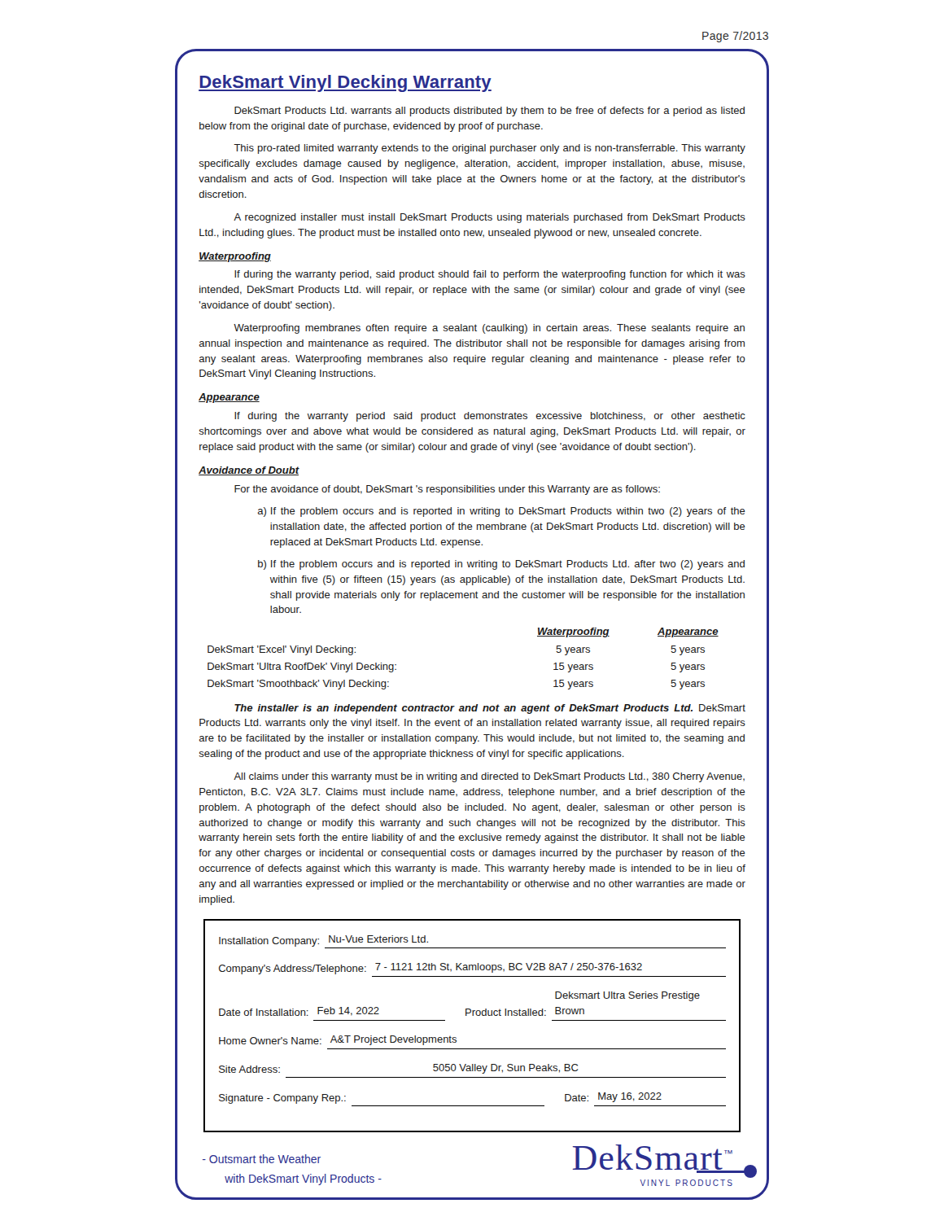Page 7/2013
DekSmart Vinyl Decking Warranty
DekSmart Products Ltd. warrants all products distributed by them to be free of defects for a period as listed below from the original date of purchase, evidenced by proof of purchase.
This pro-rated limited warranty extends to the original purchaser only and is non-transferrable. This warranty specifically excludes damage caused by negligence, alteration, accident, improper installation, abuse, misuse, vandalism and acts of God. Inspection will take place at the Owners home or at the factory, at the distributor's discretion.
A recognized installer must install DekSmart Products using materials purchased from DekSmart Products Ltd., including glues. The product must be installed onto new, unsealed plywood or new, unsealed concrete.
Waterproofing
If during the warranty period, said product should fail to perform the waterproofing function for which it was intended, DekSmart Products Ltd. will repair, or replace with the same (or similar) colour and grade of vinyl (see 'avoidance of doubt' section).
Waterproofing membranes often require a sealant (caulking) in certain areas. These sealants require an annual inspection and maintenance as required. The distributor shall not be responsible for damages arising from any sealant areas. Waterproofing membranes also require regular cleaning and maintenance - please refer to DekSmart Vinyl Cleaning Instructions.
Appearance
If during the warranty period said product demonstrates excessive blotchiness, or other aesthetic shortcomings over and above what would be considered as natural aging, DekSmart Products Ltd. will repair, or replace said product with the same (or similar) colour and grade of vinyl (see 'avoidance of doubt section').
Avoidance of Doubt
For the avoidance of doubt, DekSmart 's responsibilities under this Warranty are as follows:
a) If the problem occurs and is reported in writing to DekSmart Products within two (2) years of the installation date, the affected portion of the membrane (at DekSmart Products Ltd. discretion) will be replaced at DekSmart Products Ltd. expense.
b) If the problem occurs and is reported in writing to DekSmart Products Ltd. after two (2) years and within five (5) or fifteen (15) years (as applicable) of the installation date, DekSmart Products Ltd. shall provide materials only for replacement and the customer will be responsible for the installation labour.
| | Waterproofing | Appearance |
| --- | --- | --- |
| DekSmart 'Excel' Vinyl Decking: | 5 years | 5 years |
| DekSmart 'Ultra RoofDek' Vinyl Decking: | 15 years | 5 years |
| DekSmart 'Smoothback' Vinyl Decking: | 15 years | 5 years |
The installer is an independent contractor and not an agent of DekSmart Products Ltd. DekSmart Products Ltd. warrants only the vinyl itself. In the event of an installation related warranty issue, all required repairs are to be facilitated by the installer or installation company. This would include, but not limited to, the seaming and sealing of the product and use of the appropriate thickness of vinyl for specific applications.
All claims under this warranty must be in writing and directed to DekSmart Products Ltd., 380 Cherry Avenue, Penticton, B.C. V2A 3L7. Claims must include name, address, telephone number, and a brief description of the problem. A photograph of the defect should also be included. No agent, dealer, salesman or other person is authorized to change or modify this warranty and such changes will not be recognized by the distributor. This warranty herein sets forth the entire liability of and the exclusive remedy against the distributor. It shall not be liable for any other charges or incidental or consequential costs or damages incurred by the purchaser by reason of the occurrence of defects against which this warranty is made. This warranty hereby made is intended to be in lieu of any and all warranties expressed or implied or the merchantability or otherwise and no other warranties are made or implied.
Installation Company: Nu-Vue Exteriors Ltd.
Company's Address/Telephone: 7 - 1121 12th St, Kamloops, BC V2B 8A7 / 250-376-1632
Date of Installation: Feb 14, 2022 Product Installed: Deksmart Ultra Series Prestige Brown
Home Owner's Name: A&T Project Developments
Site Address: 5050 Valley Dr, Sun Peaks, BC
Signature - Company Rep.: Date: May 16, 2022
- Outsmart the Weather
with DekSmart Vinyl Products -
DekSmart™
VINYL PRODUCTS